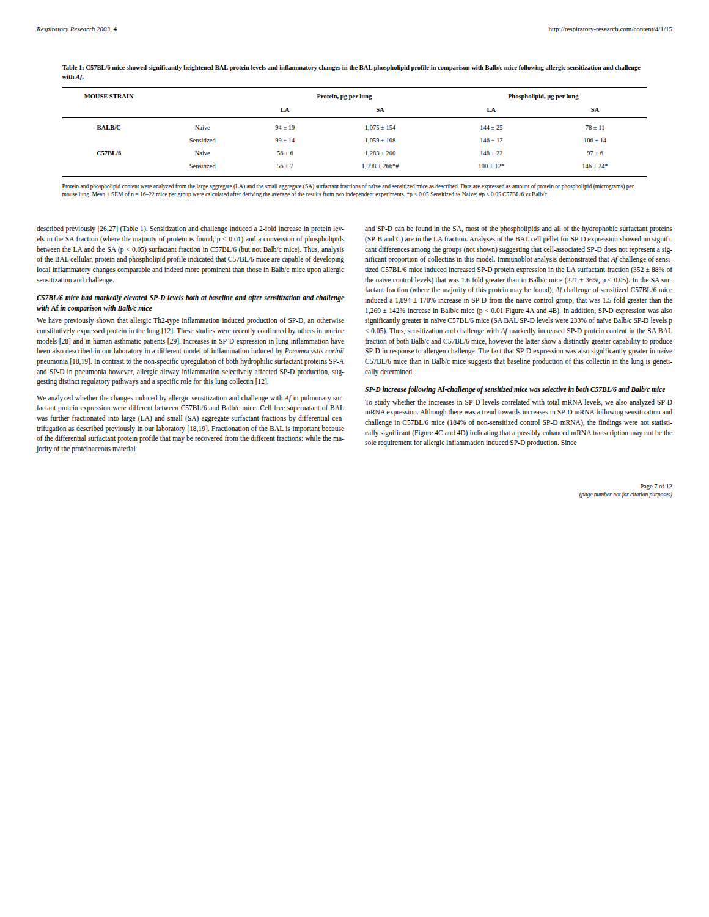Respiratory Research 2003, 4
http://respiratory-research.com/content/4/1/15
Table 1: C57BL/6 mice showed significantly heightened BAL protein levels and inflammatory changes in the BAL phospholipid profile in comparison with Balb/c mice following allergic sensitization and challenge with Af.
| MOUSE STRAIN | | Protein, μg per lung | Phospholipid, μg per lung |
| --- | --- | --- | --- |
| | | LA | SA | LA | SA |
| BALB/C | Naive | 94 ± 19 | 1,075 ± 154 | 144 ± 25 | 78 ± 11 |
| | Sensitized | 99 ± 14 | 1,059 ± 108 | 146 ± 12 | 106 ± 14 |
| C57BL/6 | Naive | 56 ± 6 | 1,283 ± 200 | 148 ± 22 | 97 ± 6 |
| | Sensitized | 56 ± 7 | 1,998 ± 266*# | 100 ± 12* | 146 ± 24* |
Protein and phospholipid content were analyzed from the large aggregate (LA) and the small aggregate (SA) surfactant fractions of naïve and sensitized mice as described. Data are expressed as amount of protein or phospholipid (micrograms) per mouse lung. Mean ± SEM of n = 16–22 mice per group were calculated after deriving the average of the results from two independent experiments. *p < 0.05 Sensitized vs Naive; #p < 0.05 C57BL/6 vs Balb/c.
described previously [26,27] (Table 1). Sensitization and challenge induced a 2-fold increase in protein levels in the SA fraction (where the majority of protein is found; p < 0.01) and a conversion of phospholipids between the LA and the SA (p < 0.05) surfactant fraction in C57BL/6 (but not Balb/c mice). Thus, analysis of the BAL cellular, protein and phospholipid profile indicated that C57BL/6 mice are capable of developing local inflammatory changes comparable and indeed more prominent than those in Balb/c mice upon allergic sensitization and challenge.
C57BL/6 mice had markedly elevated SP-D levels both at baseline and after sensitization and challenge with Af in comparison with Balb/c mice
We have previously shown that allergic Th2-type inflammation induced production of SP-D, an otherwise constitutively expressed protein in the lung [12]. These studies were recently confirmed by others in murine models [28] and in human asthmatic patients [29]. Increases in SP-D expression in lung inflammation have been also described in our laboratory in a different model of inflammation induced by Pneumocystis carinii pneumonia [18,19]. In contrast to the non-specific upregulation of both hydrophilic surfactant proteins SP-A and SP-D in pneumonia however, allergic airway inflammation selectively affected SP-D production, suggesting distinct regulatory pathways and a specific role for this lung collectin [12].
We analyzed whether the changes induced by allergic sensitization and challenge with Af in pulmonary surfactant protein expression were different between C57BL/6 and Balb/c mice. Cell free supernatant of BAL was further fractionated into large (LA) and small (SA) aggregate surfactant fractions by differential centrifugation as described previously in our laboratory [18,19]. Fractionation of the BAL is important because of the differential surfactant protein profile that may be recovered from the different fractions: while the majority of the proteinaceous material
and SP-D can be found in the SA, most of the phospholipids and all of the hydrophobic surfactant proteins (SP-B and C) are in the LA fraction. Analyses of the BAL cell pellet for SP-D expression showed no significant differences among the groups (not shown) suggesting that cell-associated SP-D does not represent a significant proportion of collectins in this model. Immunoblot analysis demonstrated that Af challenge of sensitized C57BL/6 mice induced increased SP-D protein expression in the LA surfactant fraction (352 ± 88% of the naïve control levels) that was 1.6 fold greater than in Balb/c mice (221 ± 36%, p < 0.05). In the SA surfactant fraction (where the majority of this protein may be found), Af challenge of sensitized C57BL/6 mice induced a 1,894 ± 170% increase in SP-D from the naïve control group, that was 1.5 fold greater than the 1,269 ± 142% increase in Balb/c mice (p < 0.01 Figure 4A and 4B). In addition, SP-D expression was also significantly greater in naïve C57BL/6 mice (SA BAL SP-D levels were 233% of naïve Balb/c SP-D levels p < 0.05). Thus, sensitization and challenge with Af markedly increased SP-D protein content in the SA BAL fraction of both Balb/c and C57BL/6 mice, however the latter show a distinctly greater capability to produce SP-D in response to allergen challenge. The fact that SP-D expression was also significantly greater in naïve C57BL/6 mice than in Balb/c mice suggests that baseline production of this collectin in the lung is genetically determined.
SP-D increase following Af-challenge of sensitized mice was selective in both C57BL/6 and Balb/c mice
To study whether the increases in SP-D levels correlated with total mRNA levels, we also analyzed SP-D mRNA expression. Although there was a trend towards increases in SP-D mRNA following sensitization and challenge in C57BL/6 mice (184% of non-sensitized control SP-D mRNA), the findings were not statistically significant (Figure 4C and 4D) indicating that a possibly enhanced mRNA transcription may not be the sole requirement for allergic inflammation induced SP-D production. Since
Page 7 of 12
(page number not for citation purposes)